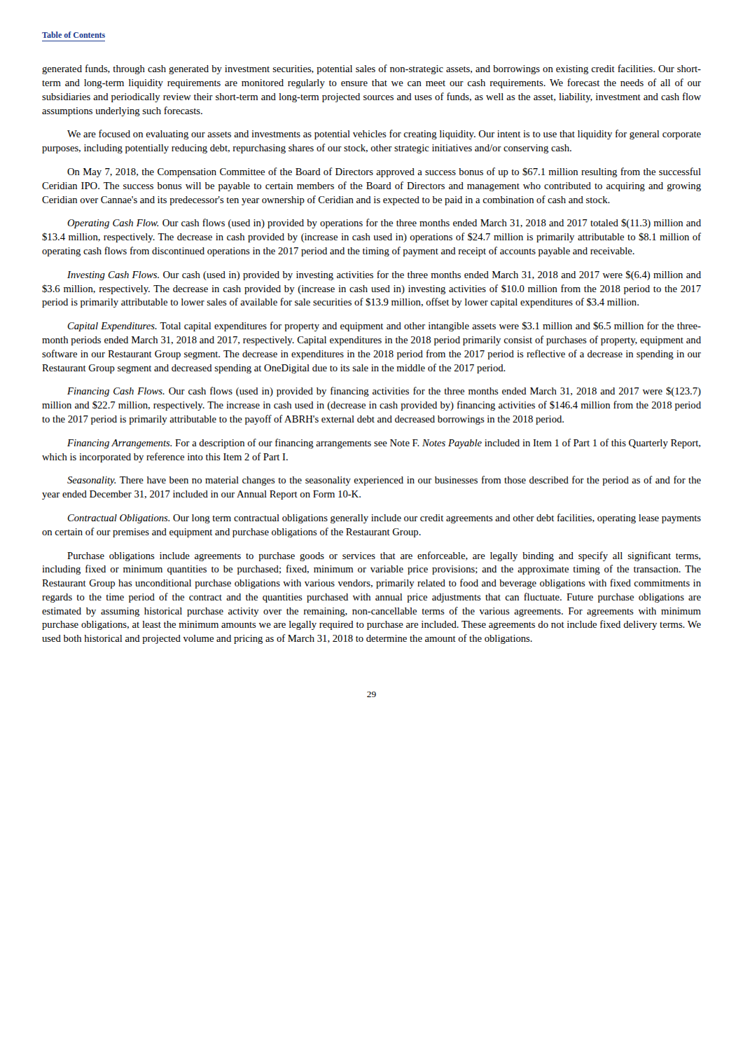Table of Contents
generated funds, through cash generated by investment securities, potential sales of non-strategic assets, and borrowings on existing credit facilities. Our short-term and long-term liquidity requirements are monitored regularly to ensure that we can meet our cash requirements. We forecast the needs of all of our subsidiaries and periodically review their short-term and long-term projected sources and uses of funds, as well as the asset, liability, investment and cash flow assumptions underlying such forecasts.
We are focused on evaluating our assets and investments as potential vehicles for creating liquidity. Our intent is to use that liquidity for general corporate purposes, including potentially reducing debt, repurchasing shares of our stock, other strategic initiatives and/or conserving cash.
On May 7, 2018, the Compensation Committee of the Board of Directors approved a success bonus of up to $67.1 million resulting from the successful Ceridian IPO. The success bonus will be payable to certain members of the Board of Directors and management who contributed to acquiring and growing Ceridian over Cannae's and its predecessor's ten year ownership of Ceridian and is expected to be paid in a combination of cash and stock.
Operating Cash Flow. Our cash flows (used in) provided by operations for the three months ended March 31, 2018 and 2017 totaled $(11.3) million and $13.4 million, respectively. The decrease in cash provided by (increase in cash used in) operations of $24.7 million is primarily attributable to $8.1 million of operating cash flows from discontinued operations in the 2017 period and the timing of payment and receipt of accounts payable and receivable.
Investing Cash Flows. Our cash (used in) provided by investing activities for the three months ended March 31, 2018 and 2017 were $(6.4) million and $3.6 million, respectively. The decrease in cash provided by (increase in cash used in) investing activities of $10.0 million from the 2018 period to the 2017 period is primarily attributable to lower sales of available for sale securities of $13.9 million, offset by lower capital expenditures of $3.4 million.
Capital Expenditures. Total capital expenditures for property and equipment and other intangible assets were $3.1 million and $6.5 million for the three-month periods ended March 31, 2018 and 2017, respectively. Capital expenditures in the 2018 period primarily consist of purchases of property, equipment and software in our Restaurant Group segment. The decrease in expenditures in the 2018 period from the 2017 period is reflective of a decrease in spending in our Restaurant Group segment and decreased spending at OneDigital due to its sale in the middle of the 2017 period.
Financing Cash Flows. Our cash flows (used in) provided by financing activities for the three months ended March 31, 2018 and 2017 were $(123.7) million and $22.7 million, respectively. The increase in cash used in (decrease in cash provided by) financing activities of $146.4 million from the 2018 period to the 2017 period is primarily attributable to the payoff of ABRH's external debt and decreased borrowings in the 2018 period.
Financing Arrangements. For a description of our financing arrangements see Note F. Notes Payable included in Item 1 of Part 1 of this Quarterly Report, which is incorporated by reference into this Item 2 of Part I.
Seasonality. There have been no material changes to the seasonality experienced in our businesses from those described for the period as of and for the year ended December 31, 2017 included in our Annual Report on Form 10-K.
Contractual Obligations. Our long term contractual obligations generally include our credit agreements and other debt facilities, operating lease payments on certain of our premises and equipment and purchase obligations of the Restaurant Group.
Purchase obligations include agreements to purchase goods or services that are enforceable, are legally binding and specify all significant terms, including fixed or minimum quantities to be purchased; fixed, minimum or variable price provisions; and the approximate timing of the transaction. The Restaurant Group has unconditional purchase obligations with various vendors, primarily related to food and beverage obligations with fixed commitments in regards to the time period of the contract and the quantities purchased with annual price adjustments that can fluctuate. Future purchase obligations are estimated by assuming historical purchase activity over the remaining, non-cancellable terms of the various agreements. For agreements with minimum purchase obligations, at least the minimum amounts we are legally required to purchase are included. These agreements do not include fixed delivery terms. We used both historical and projected volume and pricing as of March 31, 2018 to determine the amount of the obligations.
29